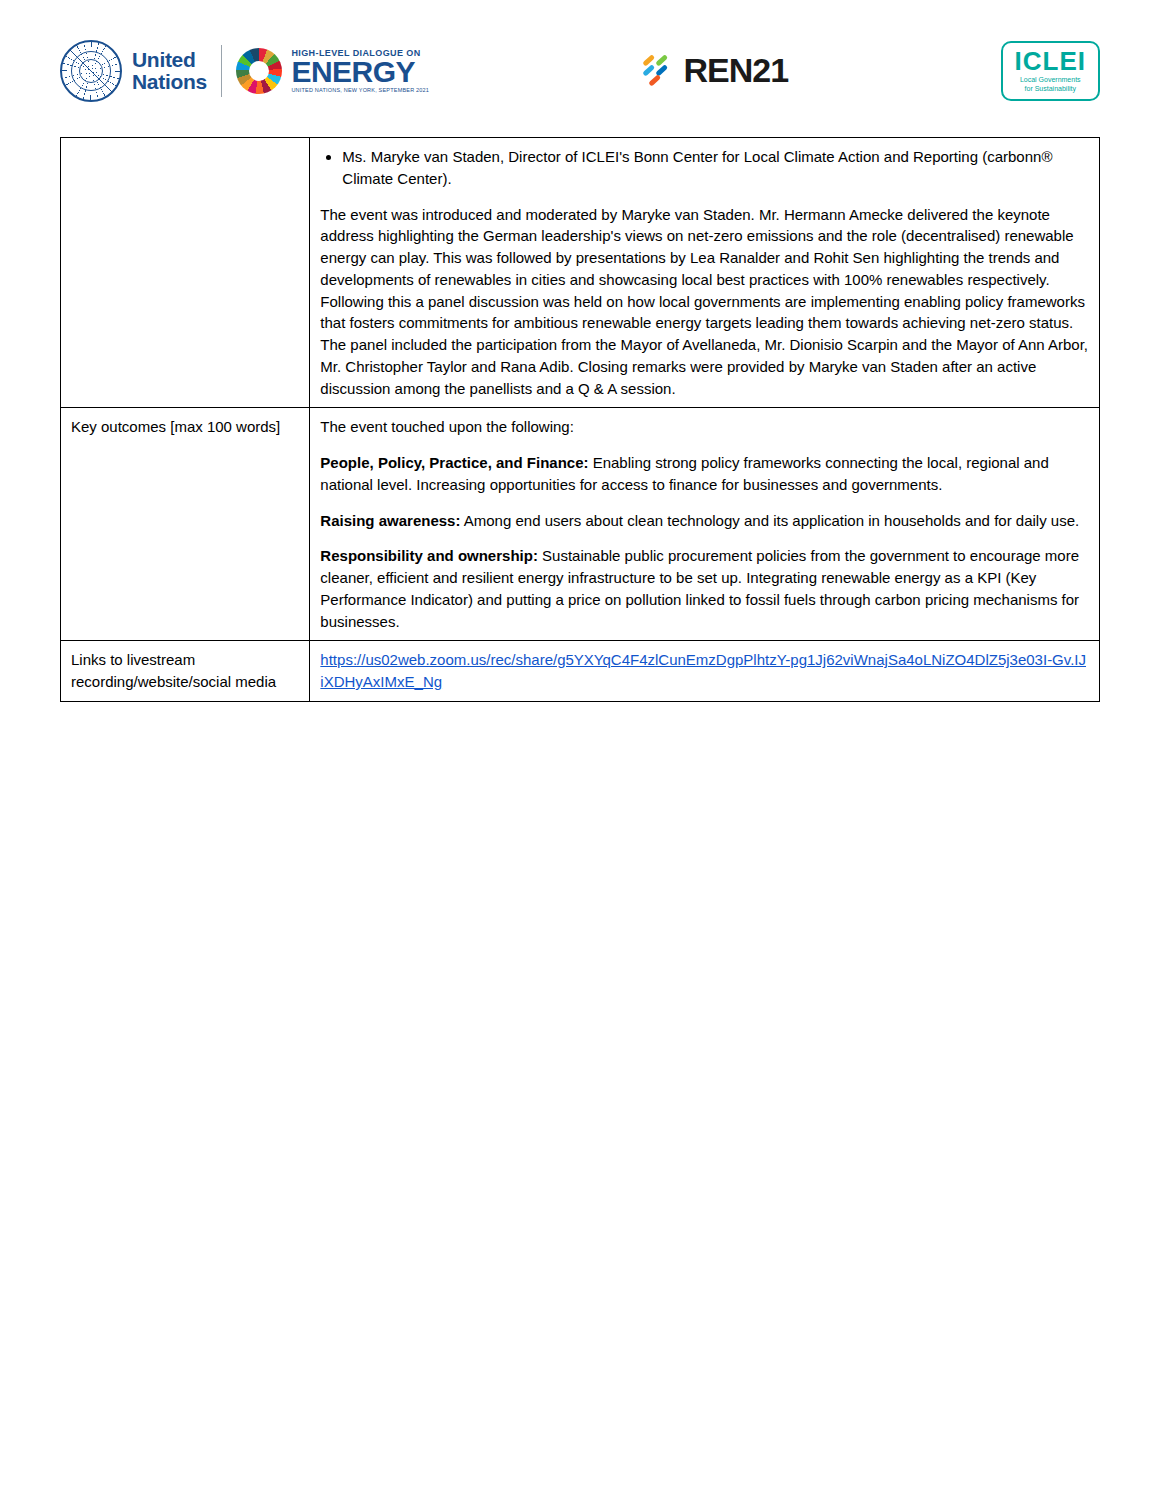United
Nations
HIGH-LEVEL DIALOGUE ON
ENERGY
UNITED NATIONS, NEW YORK, SEPTEMBER 2021
REN21
ICLEI
Local Governments
for Sustainability
| | Ms. Maryke van Staden, Director of ICLEI's Bonn Center for Local Climate Action and Reporting (carbonn® Climate Center). The event was introduced and moderated by Maryke van Staden. Mr. Hermann Amecke delivered the keynote address highlighting the German leadership's views on net-zero emissions and the role (decentralised) renewable energy can play. This was followed by presentations by Lea Ranalder and Rohit Sen highlighting the trends and developments of renewables in cities and showcasing local best practices with 100% renewables respectively. Following this a panel discussion was held on how local governments are implementing enabling policy frameworks that fosters commitments for ambitious renewable energy targets leading them towards achieving net-zero status. The panel included the participation from the Mayor of Avellaneda, Mr. Dionisio Scarpin and the Mayor of Ann Arbor, Mr. Christopher Taylor and Rana Adib. Closing remarks were provided by Maryke van Staden after an active discussion among the panellists and a Q & A session. |
| Key outcomes [max 100 words] | The event touched upon the following: People, Policy, Practice, and Finance: Enabling strong policy frameworks connecting the local, regional and national level. Increasing opportunities for access to finance for businesses and governments. Raising awareness: Among end users about clean technology and its application in households and for daily use. Responsibility and ownership: Sustainable public procurement policies from the government to encourage more cleaner, efficient and resilient energy infrastructure to be set up. Integrating renewable energy as a KPI (Key Performance Indicator) and putting a price on pollution linked to fossil fuels through carbon pricing mechanisms for businesses. |
| Links to livestream recording/website/social media | https://us02web.zoom.us/rec/share/g5YXYqC4F4zlCunEmzDgpPlhtzY-pg1Jj62viWnajSa4oLNiZO4DlZ5j3e03I-Gv.IJiXDHyAxIMxE_Ng |